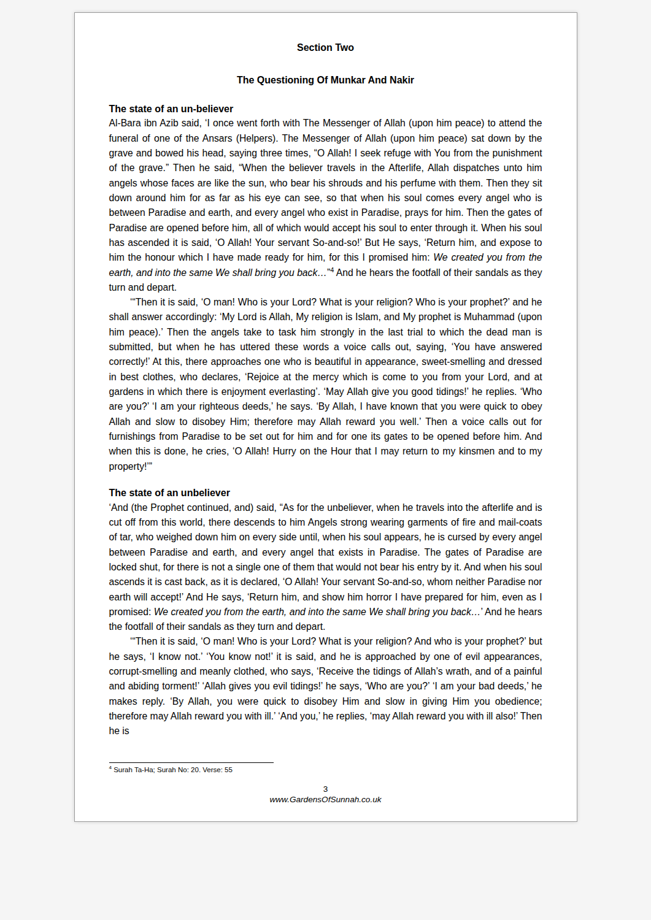Section Two
The Questioning Of Munkar And Nakir
The state of an un-believer
Al-Bara ibn Azib said, ‘I once went forth with The Messenger of Allah (upon him peace) to attend the funeral of one of the Ansars (Helpers). The Messenger of Allah (upon him peace) sat down by the grave and bowed his head, saying three times, “O Allah! I seek refuge with You from the punishment of the grave.” Then he said, “When the believer travels in the Afterlife, Allah dispatches unto him angels whose faces are like the sun, who bear his shrouds and his perfume with them. Then they sit down around him for as far as his eye can see, so that when his soul comes every angel who is between Paradise and earth, and every angel who exist in Paradise, prays for him. Then the gates of Paradise are opened before him, all of which would accept his soul to enter through it. When his soul has ascended it is said, ‘O Allah! Your servant So-and-so!’ But He says, ‘Return him, and expose to him the honour which I have made ready for him, for this I promised him: We created you from the earth, and into the same We shall bring you back…”4 And he hears the footfall of their sandals as they turn and depart.
‘“Then it is said, ‘O man! Who is your Lord? What is your religion? Who is your prophet?’ and he shall answer accordingly: ‘My Lord is Allah, My religion is Islam, and My prophet is Muhammad (upon him peace).’ Then the angels take to task him strongly in the last trial to which the dead man is submitted, but when he has uttered these words a voice calls out, saying, ‘You have answered correctly!’ At this, there approaches one who is beautiful in appearance, sweet-smelling and dressed in best clothes, who declares, ‘Rejoice at the mercy which is come to you from your Lord, and at gardens in which there is enjoyment everlasting’. ‘May Allah give you good tidings!’ he replies. ‘Who are you?’ ‘I am your righteous deeds,’ he says. ‘By Allah, I have known that you were quick to obey Allah and slow to disobey Him; therefore may Allah reward you well.’ Then a voice calls out for furnishings from Paradise to be set out for him and for one its gates to be opened before him. And when this is done, he cries, ‘O Allah! Hurry on the Hour that I may return to my kinsmen and to my property!’”
The state of an unbeliever
‘And (the Prophet continued, and) said, “As for the unbeliever, when he travels into the afterlife and is cut off from this world, there descends to him Angels strong wearing garments of fire and mail-coats of tar, who weighed down him on every side until, when his soul appears, he is cursed by every angel between Paradise and earth, and every angel that exists in Paradise. The gates of Paradise are locked shut, for there is not a single one of them that would not bear his entry by it. And when his soul ascends it is cast back, as it is declared, ‘O Allah! Your servant So-and-so, whom neither Paradise nor earth will accept!’ And He says, ‘Return him, and show him horror I have prepared for him, even as I promised: We created you from the earth, and into the same We shall bring you back…’ And he hears the footfall of their sandals as they turn and depart.
‘“Then it is said, ‘O man! Who is your Lord? What is your religion? And who is your prophet?’ but he says, ‘I know not.’ ‘You know not!’ it is said, and he is approached by one of evil appearances, corrupt-smelling and meanly clothed, who says, ‘Receive the tidings of Allah’s wrath, and of a painful and abiding torment!’ ‘Allah gives you evil tidings!’ he says, ‘Who are you?’ ‘I am your bad deeds,’ he makes reply. ‘By Allah, you were quick to disobey Him and slow in giving Him you obedience; therefore may Allah reward you with ill.’ ‘And you,’ he replies, ‘may Allah reward you with ill also!’ Then he is
4 Surah Ta-Ha; Surah No: 20. Verse: 55
3 www.GardensOfSunnah.co.uk